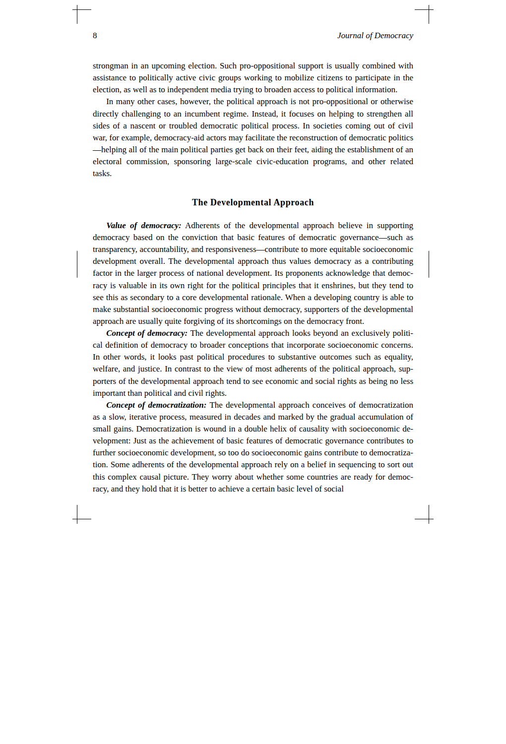8 Journal of Democracy
strongman in an upcoming election. Such pro-oppositional support is usually combined with assistance to politically active civic groups working to mobilize citizens to participate in the election, as well as to independent media trying to broaden access to political information.
In many other cases, however, the political approach is not pro-oppositional or otherwise directly challenging to an incumbent regime. Instead, it focuses on helping to strengthen all sides of a nascent or troubled democratic political process. In societies coming out of civil war, for example, democracy-aid actors may facilitate the reconstruction of democratic politics—helping all of the main political parties get back on their feet, aiding the establishment of an electoral commission, sponsoring large-scale civic-education programs, and other related tasks.
The Developmental Approach
Value of democracy: Adherents of the developmental approach believe in supporting democracy based on the conviction that basic features of democratic governance—such as transparency, accountability, and responsiveness—contribute to more equitable socioeconomic development overall. The developmental approach thus values democracy as a contributing factor in the larger process of national development. Its proponents acknowledge that democracy is valuable in its own right for the political principles that it enshrines, but they tend to see this as secondary to a core developmental rationale. When a developing country is able to make substantial socioeconomic progress without democracy, supporters of the developmental approach are usually quite forgiving of its shortcomings on the democracy front.
Concept of democracy: The developmental approach looks beyond an exclusively political definition of democracy to broader conceptions that incorporate socioeconomic concerns. In other words, it looks past political procedures to substantive outcomes such as equality, welfare, and justice. In contrast to the view of most adherents of the political approach, supporters of the developmental approach tend to see economic and social rights as being no less important than political and civil rights.
Concept of democratization: The developmental approach conceives of democratization as a slow, iterative process, measured in decades and marked by the gradual accumulation of small gains. Democratization is wound in a double helix of causality with socioeconomic development: Just as the achievement of basic features of democratic governance contributes to further socioeconomic development, so too do socioeconomic gains contribute to democratization. Some adherents of the developmental approach rely on a belief in sequencing to sort out this complex causal picture. They worry about whether some countries are ready for democracy, and they hold that it is better to achieve a certain basic level of social